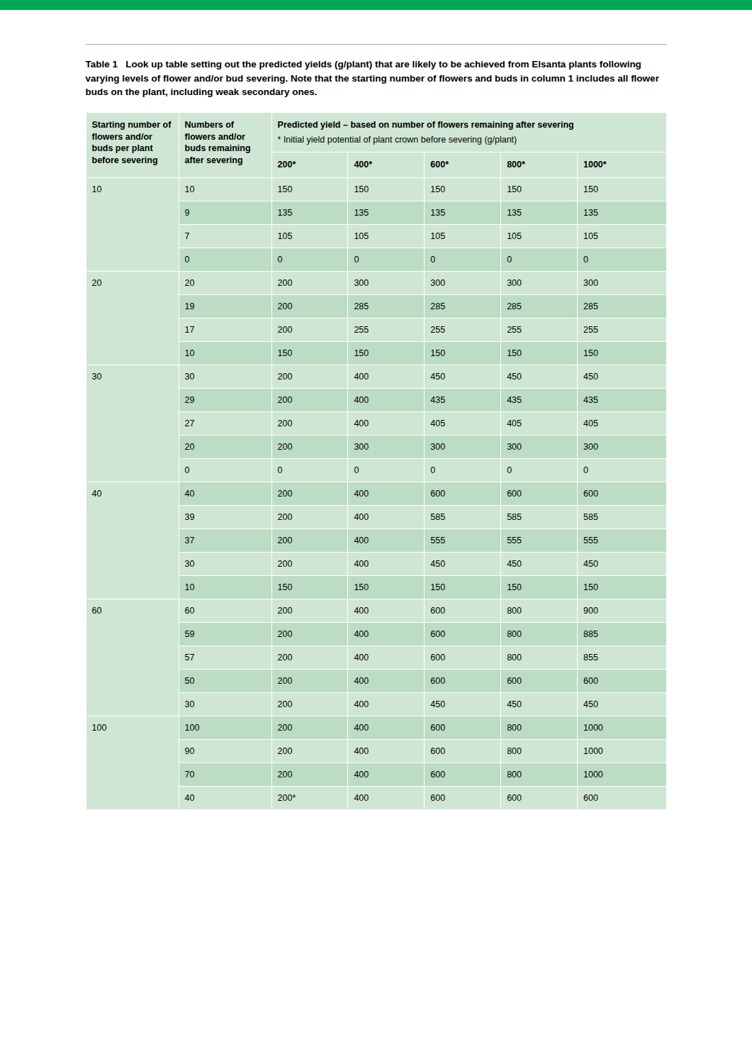Table 1 Look up table setting out the predicted yields (g/plant) that are likely to be achieved from Elsanta plants following varying levels of flower and/or bud severing. Note that the starting number of flowers and buds in column 1 includes all flower buds on the plant, including weak secondary ones.
| Starting number of flowers and/or buds per plant before severing | Numbers of flowers and/or buds remaining after severing | Predicted yield – based on number of flowers remaining after severing * Initial yield potential of plant crown before severing (g/plant) |
| --- | --- | --- |
| 200* | 400* | 600* | 800* | 1000* |
| 10 | 10 | 150 | 150 | 150 | 150 | 150 |
| 9 | 135 | 135 | 135 | 135 | 135 |
| 7 | 105 | 105 | 105 | 105 | 105 |
| 0 | 0 | 0 | 0 | 0 | 0 |
| 20 | 20 | 200 | 300 | 300 | 300 | 300 |
| 19 | 200 | 285 | 285 | 285 | 285 |
| 17 | 200 | 255 | 255 | 255 | 255 |
| 10 | 150 | 150 | 150 | 150 | 150 |
| 30 | 30 | 200 | 400 | 450 | 450 | 450 |
| 29 | 200 | 400 | 435 | 435 | 435 |
| 27 | 200 | 400 | 405 | 405 | 405 |
| 20 | 200 | 300 | 300 | 300 | 300 |
| 0 | 0 | 0 | 0 | 0 | 0 |
| 40 | 40 | 200 | 400 | 600 | 600 | 600 |
| 39 | 200 | 400 | 585 | 585 | 585 |
| 37 | 200 | 400 | 555 | 555 | 555 |
| 30 | 200 | 400 | 450 | 450 | 450 |
| 10 | 150 | 150 | 150 | 150 | 150 |
| 60 | 60 | 200 | 400 | 600 | 800 | 900 |
| 59 | 200 | 400 | 600 | 800 | 885 |
| 57 | 200 | 400 | 600 | 800 | 855 |
| 50 | 200 | 400 | 600 | 600 | 600 |
| 30 | 200 | 400 | 450 | 450 | 450 |
| 100 | 100 | 200 | 400 | 600 | 800 | 1000 |
| 90 | 200 | 400 | 600 | 800 | 1000 |
| 70 | 200 | 400 | 600 | 800 | 1000 |
| 40 | 200* | 400 | 600 | 600 | 600 |